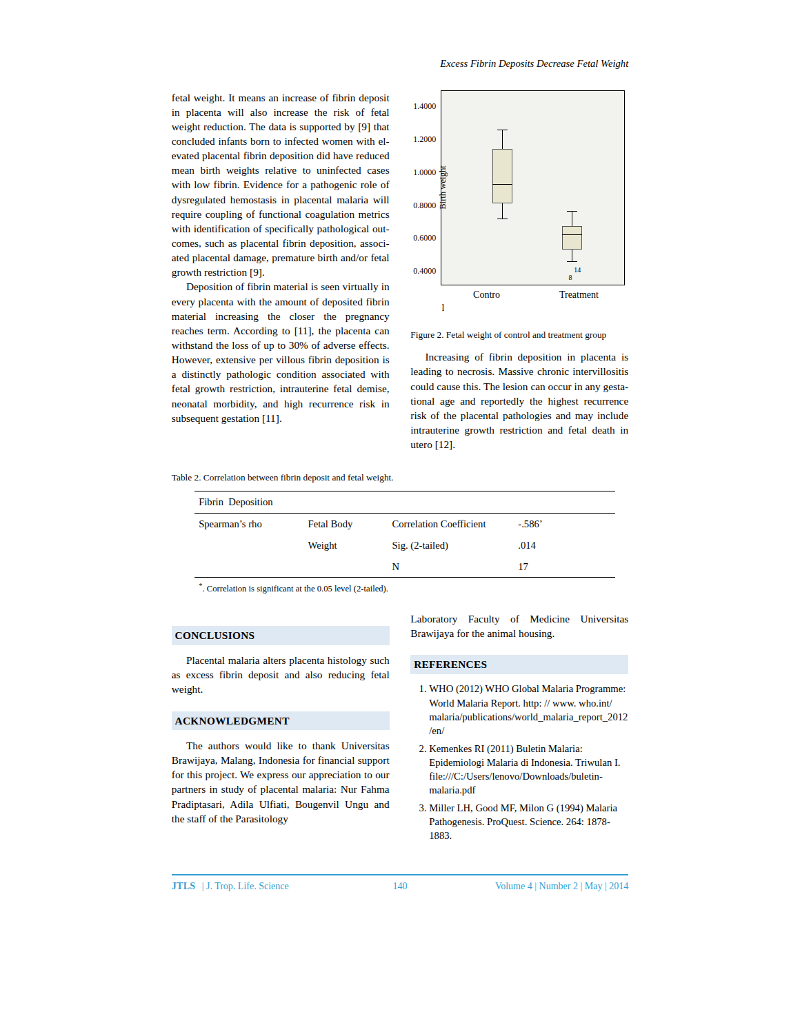Excess Fibrin Deposits Decrease Fetal Weight
fetal weight. It means an increase of fibrin deposit in placenta will also increase the risk of fetal weight reduction. The data is supported by [9] that concluded infants born to infected women with elevated placental fibrin deposition did have reduced mean birth weights relative to uninfected cases with low fibrin. Evidence for a pathogenic role of dysregulated hemostasis in placental malaria will require coupling of functional coagulation metrics with identification of specifically pathological outcomes, such as placental fibrin deposition, associated placental damage, premature birth and/or fetal growth restriction [9].
Deposition of fibrin material is seen virtually in every placenta with the amount of deposited fibrin material increasing the closer the pregnancy reaches term. According to [11], the placenta can withstand the loss of up to 30% of adverse effects. However, extensive per villous fibrin deposition is a distinctly pathologic condition associated with fetal growth restriction, intrauterine fetal demise, neonatal morbidity, and high recurrence risk in subsequent gestation [11].
Birth weight
1.4000
1.2000
1.0000
0.8000
0.6000
0.4000
14
8
Control
Treatment
Figure 2. Fetal weight of control and treatment group
Increasing of fibrin deposition in placenta is leading to necrosis. Massive chronic intervillositis could cause this. The lesion can occur in any gestational age and reportedly the highest recurrence risk of the placental pathologies and may include intrauterine growth restriction and fetal death in utero [12].
Table 2. Correlation between fibrin deposit and fetal weight.
| Fibrin Deposition | | | |
| Spearman’s rho | Fetal Body | Correlation Coefficient | -.586’ |
| | Weight | Sig. (2-tailed) | .014 |
| | | N | 17 |
| * . Correlation is significant at the 0.05 level (2-tailed). |
CONCLUSIONS
Placental malaria alters placenta histology such as excess fibrin deposit and also reducing fetal weight.
ACKNOWLEDGMENT
The authors would like to thank Universitas Brawijaya, Malang, Indonesia for financial support for this project. We express our appreciation to our partners in study of placental malaria: Nur Fahma Pradiptasari, Adila Ulfiati, Bougenvil Ungu and the staff of the Parasitology
Laboratory Faculty of Medicine Universitas Brawijaya for the animal housing.
REFERENCES
WHO (2012) WHO Global Malaria Programme: World Malaria Report. http: // www. who.int/ malaria/publications/world_malaria_report_2012 /en/
Kemenkes RI (2011) Buletin Malaria: Epidemiologi Malaria di Indonesia. Triwulan I. file:///C:/Users/lenovo/Downloads/buletin-malaria.pdf
Miller LH, Good MF, Milon G (1994) Malaria Pathogenesis. ProQuest. Science. 264: 1878-1883.
JTLS | J. Trop. Life. Science
140
Volume 4 | Number 2 | May | 2014